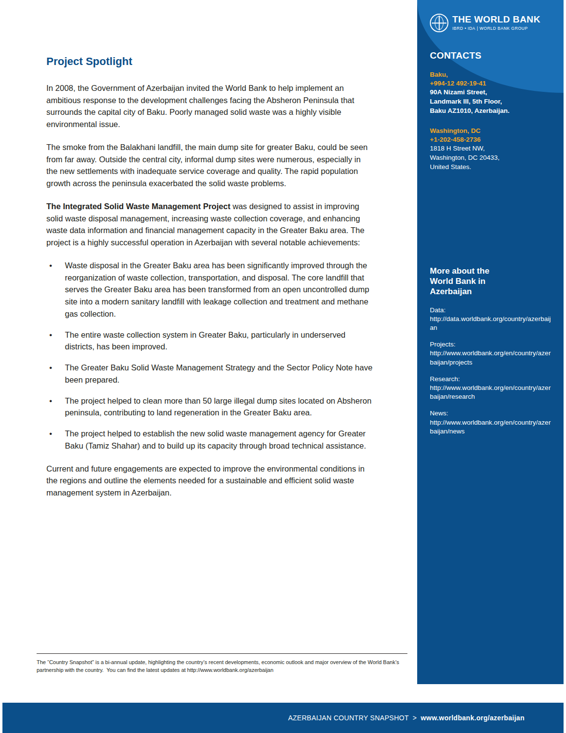THE WORLD BANK
IBRD • IDA | WORLD BANK GROUP
CONTACTS
Baku,
+994-12 492-19-41
90A Nizami Street,
Landmark III, 5th Floor,
Baku AZ1010, Azerbaijan.
Washington, DC
+1-202-458-2736
1818 H Street NW,
Washington, DC 20433,
United States.
More about the
World Bank in
Azerbaijan
Data: http://data.worldbank.org/country/azerbaijan
Projects: http://www.worldbank.org/en/country/azerbaijan/projects
Research: http://www.worldbank.org/en/country/azerbaijan/research
News: http://www.worldbank.org/en/country/azerbaijan/news
Project Spotlight
In 2008, the Government of Azerbaijan invited the World Bank to help implement an ambitious response to the development challenges facing the Absheron Peninsula that surrounds the capital city of Baku. Poorly managed solid waste was a highly visible environmental issue.
The smoke from the Balakhani landfill, the main dump site for greater Baku, could be seen from far away. Outside the central city, informal dump sites were numerous, especially in the new settlements with inadequate service coverage and quality. The rapid population growth across the peninsula exacerbated the solid waste problems.
The Integrated Solid Waste Management Project was designed to assist in improving solid waste disposal management, increasing waste collection coverage, and enhancing waste data information and financial management capacity in the Greater Baku area. The project is a highly successful operation in Azerbaijan with several notable achievements:
Waste disposal in the Greater Baku area has been significantly improved through the reorganization of waste collection, transportation, and disposal. The core landfill that serves the Greater Baku area has been transformed from an open uncontrolled dump site into a modern sanitary landfill with leakage collection and treatment and methane gas collection.
The entire waste collection system in Greater Baku, particularly in underserved districts, has been improved.
The Greater Baku Solid Waste Management Strategy and the Sector Policy Note have been prepared.
The project helped to clean more than 50 large illegal dump sites located on Absheron peninsula, contributing to land regeneration in the Greater Baku area.
The project helped to establish the new solid waste management agency for Greater Baku (Tamiz Shahar) and to build up its capacity through broad technical assistance.
Current and future engagements are expected to improve the environmental conditions in the regions and outline the elements needed for a sustainable and efficient solid waste management system in Azerbaijan.
The “Country Snapshot” is a bi-annual update, highlighting the country’s recent developments, economic outlook and major overview of the World Bank’s partnership with the country. You can find the latest updates at http://www.worldbank.org/azerbaijan
AZERBAIJAN COUNTRY SNAPSHOT > www.worldbank.org/azerbaijan